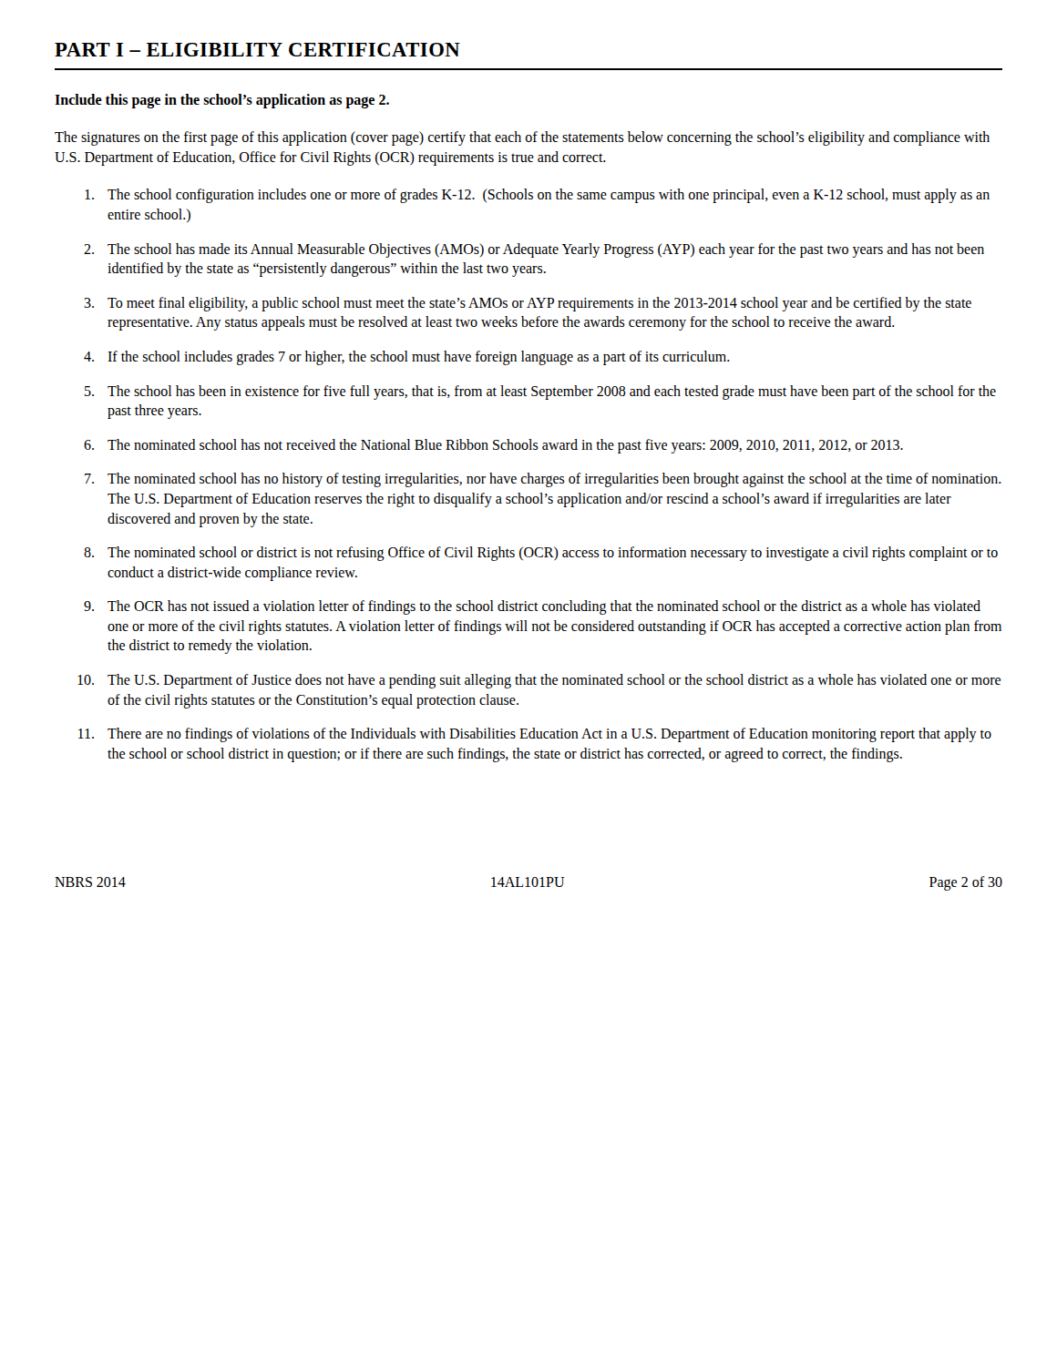PART I – ELIGIBILITY CERTIFICATION
Include this page in the school’s application as page 2.
The signatures on the first page of this application (cover page) certify that each of the statements below concerning the school’s eligibility and compliance with U.S. Department of Education, Office for Civil Rights (OCR) requirements is true and correct.
The school configuration includes one or more of grades K-12. (Schools on the same campus with one principal, even a K-12 school, must apply as an entire school.)
The school has made its Annual Measurable Objectives (AMOs) or Adequate Yearly Progress (AYP) each year for the past two years and has not been identified by the state as “persistently dangerous” within the last two years.
To meet final eligibility, a public school must meet the state’s AMOs or AYP requirements in the 2013-2014 school year and be certified by the state representative. Any status appeals must be resolved at least two weeks before the awards ceremony for the school to receive the award.
If the school includes grades 7 or higher, the school must have foreign language as a part of its curriculum.
The school has been in existence for five full years, that is, from at least September 2008 and each tested grade must have been part of the school for the past three years.
The nominated school has not received the National Blue Ribbon Schools award in the past five years: 2009, 2010, 2011, 2012, or 2013.
The nominated school has no history of testing irregularities, nor have charges of irregularities been brought against the school at the time of nomination. The U.S. Department of Education reserves the right to disqualify a school’s application and/or rescind a school’s award if irregularities are later discovered and proven by the state.
The nominated school or district is not refusing Office of Civil Rights (OCR) access to information necessary to investigate a civil rights complaint or to conduct a district-wide compliance review.
The OCR has not issued a violation letter of findings to the school district concluding that the nominated school or the district as a whole has violated one or more of the civil rights statutes. A violation letter of findings will not be considered outstanding if OCR has accepted a corrective action plan from the district to remedy the violation.
The U.S. Department of Justice does not have a pending suit alleging that the nominated school or the school district as a whole has violated one or more of the civil rights statutes or the Constitution’s equal protection clause.
There are no findings of violations of the Individuals with Disabilities Education Act in a U.S. Department of Education monitoring report that apply to the school or school district in question; or if there are such findings, the state or district has corrected, or agreed to correct, the findings.
NBRS 2014
14AL101PU
Page 2 of 30